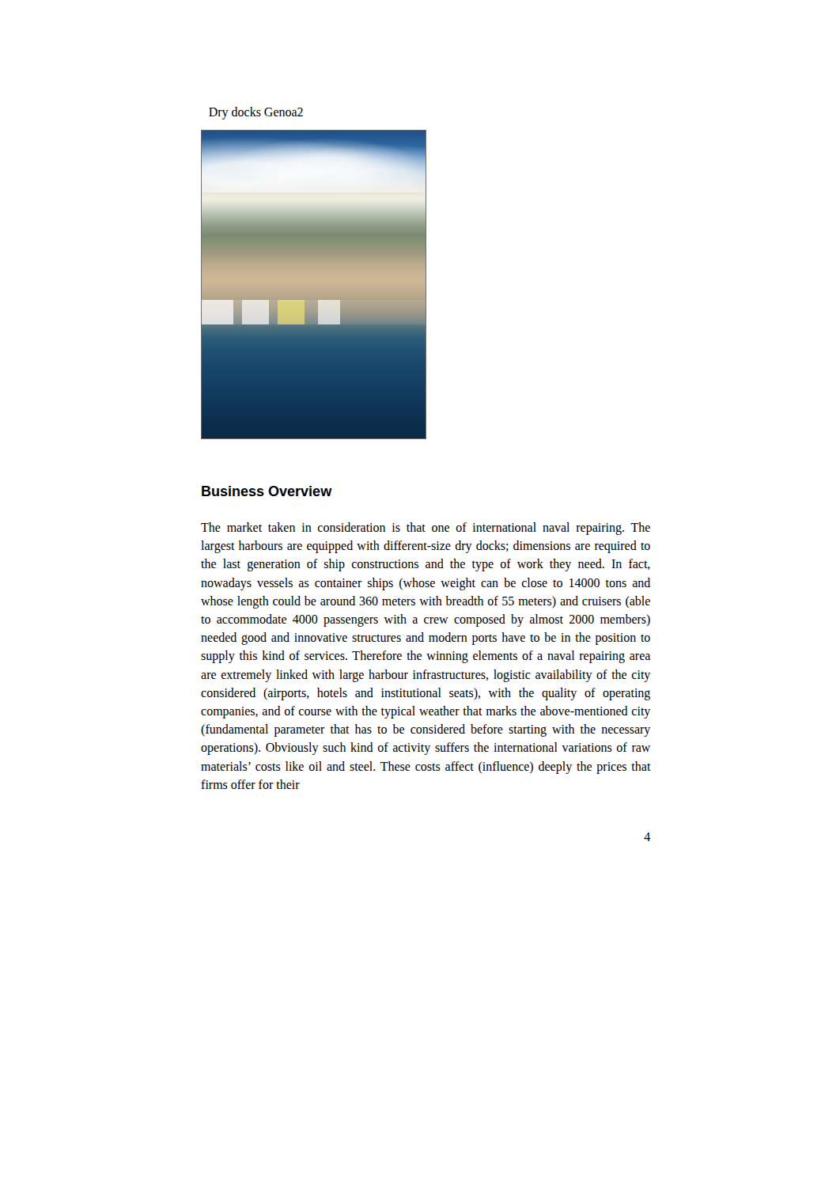Dry docks Genoa2
Business Overview
The market taken in consideration is that one of international naval repairing. The largest harbours are equipped with different-size dry docks; dimensions are required to the last generation of ship constructions and the type of work they need. In fact, nowadays vessels as container ships (whose weight can be close to 14000 tons and whose length could be around 360 meters with breadth of 55 meters) and cruisers (able to accommodate 4000 passengers with a crew composed by almost 2000 members) needed good and innovative structures and modern ports have to be in the position to supply this kind of services. Therefore the winning elements of a naval repairing area are extremely linked with large harbour infrastructures, logistic availability of the city considered (airports, hotels and institutional seats), with the quality of operating companies, and of course with the typical weather that marks the above-mentioned city (fundamental parameter that has to be considered before starting with the necessary operations). Obviously such kind of activity suffers the international variations of raw materials’ costs like oil and steel. These costs affect (influence) deeply the prices that firms offer for their
4